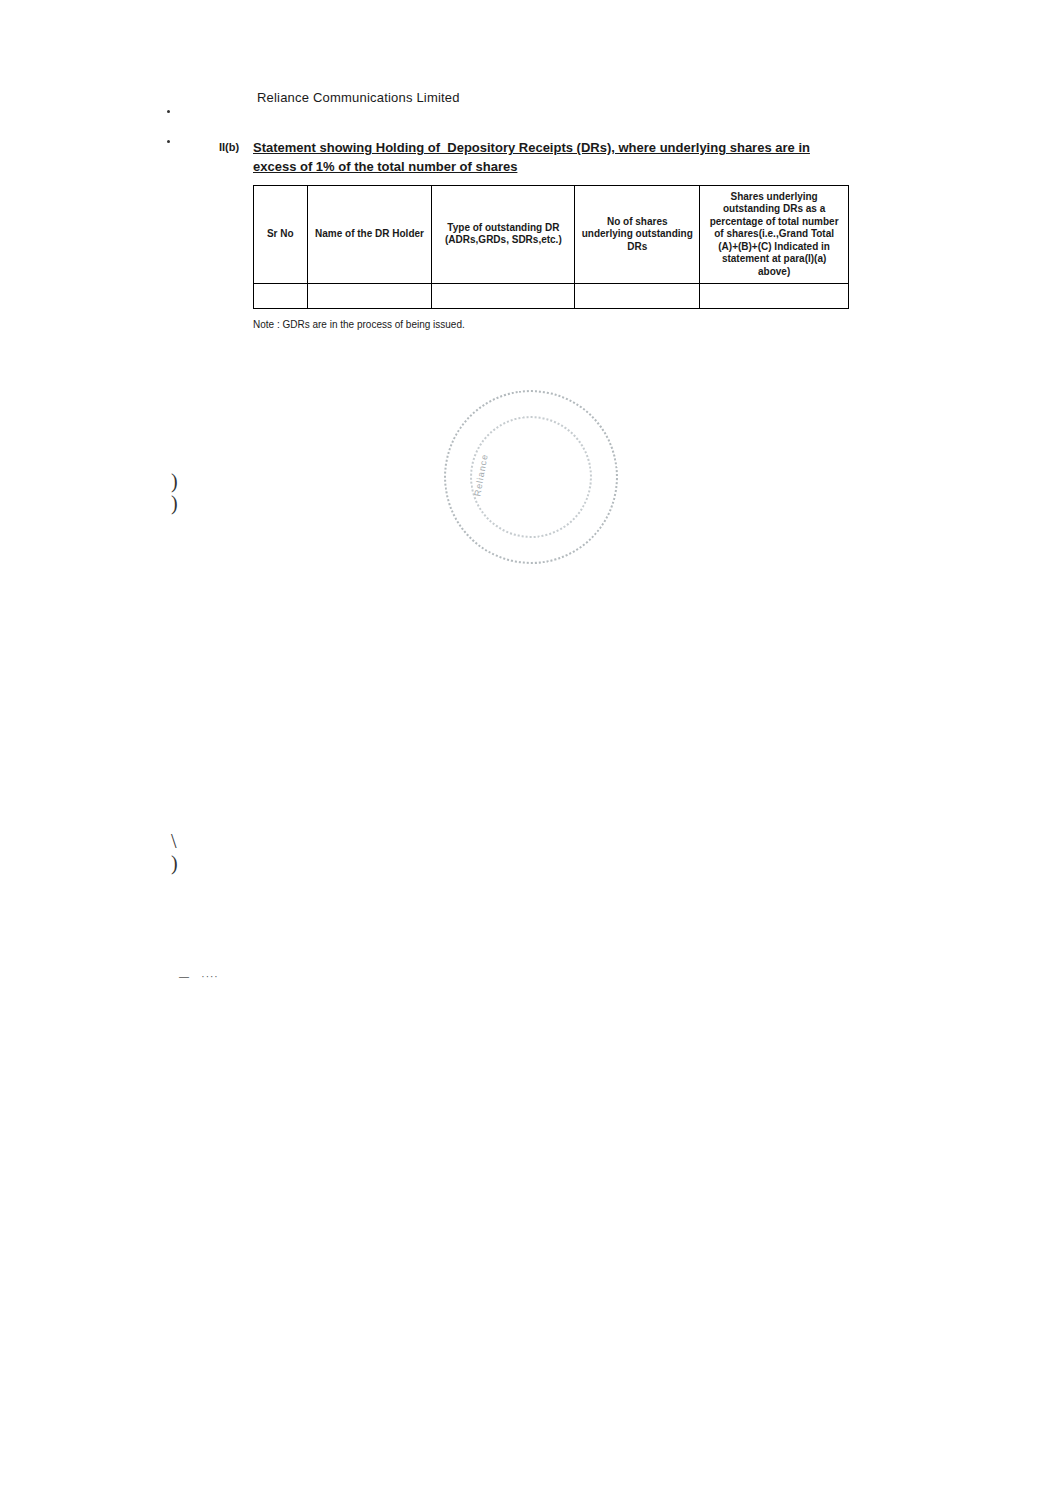Reliance Communications Limited
II(b)
Statement showing Holding of Depository Receipts (DRs), where underlying shares are in excess of 1% of the total number of shares
| Sr No | Name of the DR Holder | Type of outstanding DR (ADRs,GRDs, SDRs,etc.) | No of shares underlying outstanding DRs | Shares underlying outstanding DRs as a percentage of total number of shares(i.e.,Grand Total (A)+(B)+(C) Indicated in statement at para(I)(a) above) |
| --- | --- | --- | --- | --- |
Note : GDRs are in the process of being issued.
Reliance
)
)
\
)
— ····